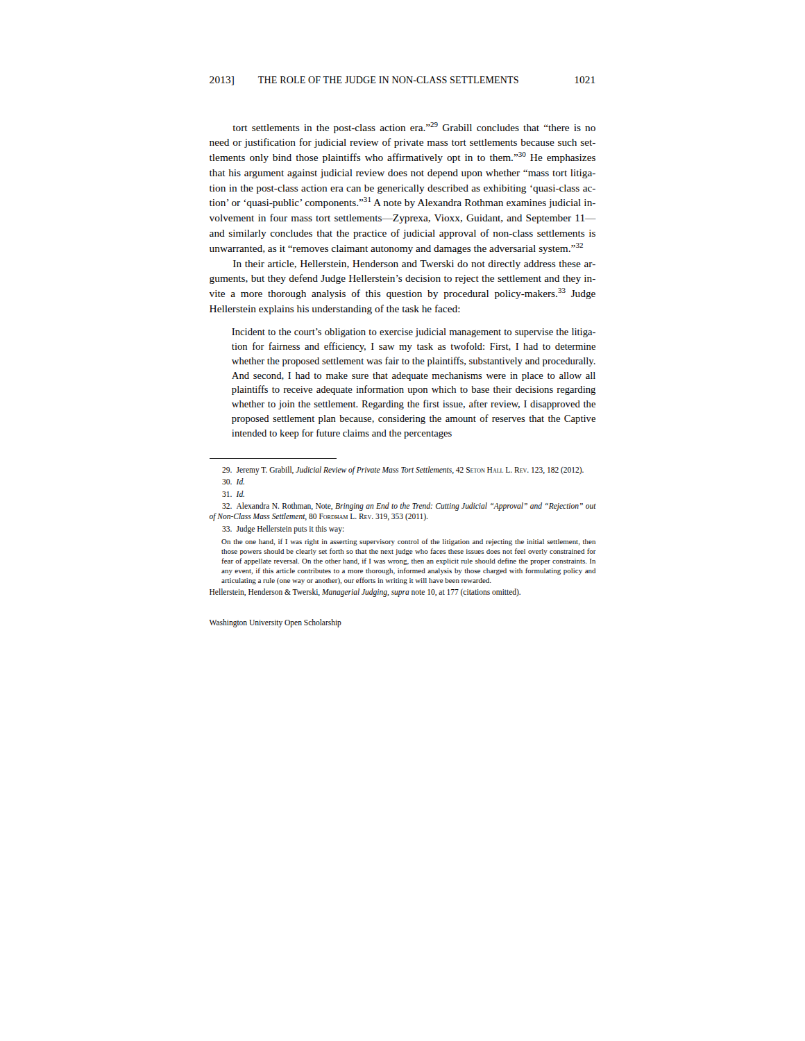2013] THE ROLE OF THE JUDGE IN NON-CLASS SETTLEMENTS 1021
tort settlements in the post-class action era.”29 Grabill concludes that “there is no need or justification for judicial review of private mass tort settlements because such settlements only bind those plaintiffs who affirmatively opt in to them.”30 He emphasizes that his argument against judicial review does not depend upon whether “mass tort litigation in the post-class action era can be generically described as exhibiting ‘quasi-class action’ or ‘quasi-public’ components.”31 A note by Alexandra Rothman examines judicial involvement in four mass tort settlements—Zyprexa, Vioxx, Guidant, and September 11—and similarly concludes that the practice of judicial approval of non-class settlements is unwarranted, as it “removes claimant autonomy and damages the adversarial system.”32
In their article, Hellerstein, Henderson and Twerski do not directly address these arguments, but they defend Judge Hellerstein’s decision to reject the settlement and they invite a more thorough analysis of this question by procedural policy-makers.33 Judge Hellerstein explains his understanding of the task he faced:
Incident to the court’s obligation to exercise judicial management to supervise the litigation for fairness and efficiency, I saw my task as twofold: First, I had to determine whether the proposed settlement was fair to the plaintiffs, substantively and procedurally. And second, I had to make sure that adequate mechanisms were in place to allow all plaintiffs to receive adequate information upon which to base their decisions regarding whether to join the settlement. Regarding the first issue, after review, I disapproved the proposed settlement plan because, considering the amount of reserves that the Captive intended to keep for future claims and the percentages
29. Jeremy T. Grabill, Judicial Review of Private Mass Tort Settlements, 42 Seton Hall L. Rev. 123, 182 (2012).
30. Id.
31. Id.
32. Alexandra N. Rothman, Note, Bringing an End to the Trend: Cutting Judicial “Approval” and “Rejection” out of Non-Class Mass Settlement, 80 Fordham L. Rev. 319, 353 (2011).
33. Judge Hellerstein puts it this way:
On the one hand, if I was right in asserting supervisory control of the litigation and rejecting the initial settlement, then those powers should be clearly set forth so that the next judge who faces these issues does not feel overly constrained for fear of appellate reversal. On the other hand, if I was wrong, then an explicit rule should define the proper constraints. In any event, if this article contributes to a more thorough, informed analysis by those charged with formulating policy and articulating a rule (one way or another), our efforts in writing it will have been rewarded.
Hellerstein, Henderson & Twerski, Managerial Judging, supra note 10, at 177 (citations omitted).
Washington University Open Scholarship